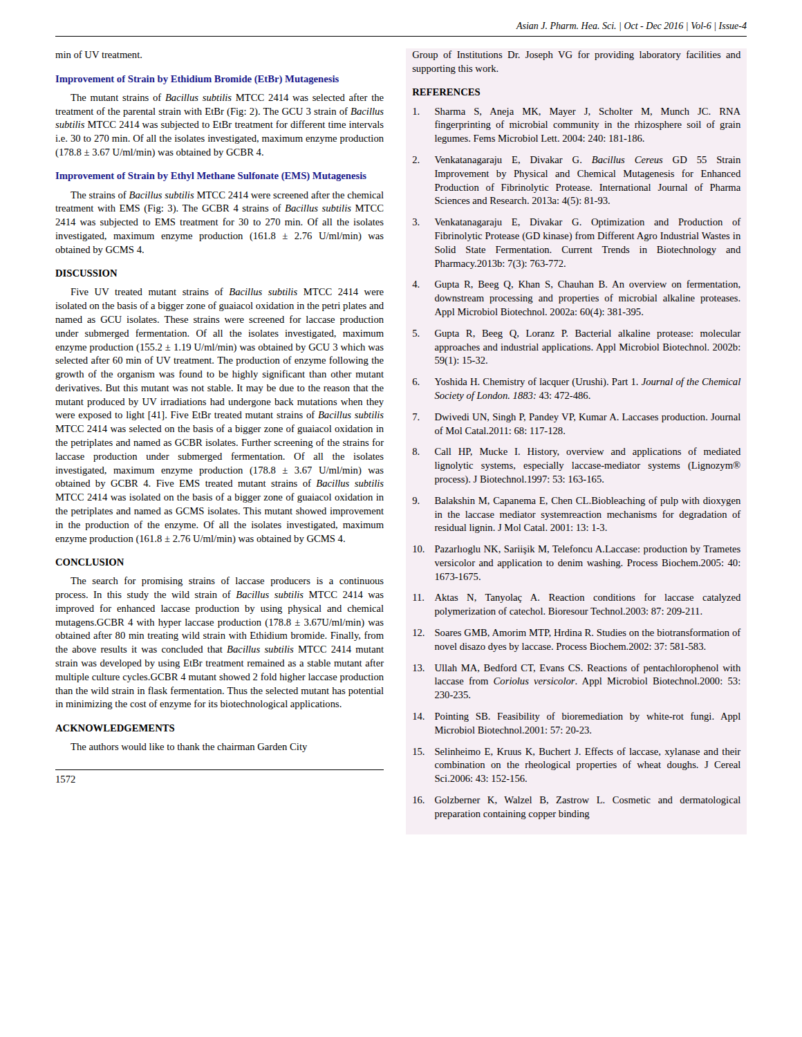Asian J. Pharm. Hea. Sci. | Oct - Dec 2016 | Vol-6 | Issue-4
min of UV treatment.
Improvement of Strain by Ethidium Bromide (EtBr) Mutagenesis
The mutant strains of Bacillus subtilis MTCC 2414 was selected after the treatment of the parental strain with EtBr (Fig: 2). The GCU 3 strain of Bacillus subtilis MTCC 2414 was subjected to EtBr treatment for different time intervals i.e. 30 to 270 min. Of all the isolates investigated, maximum enzyme production (178.8 ± 3.67 U/ml/min) was obtained by GCBR 4.
Improvement of Strain by Ethyl Methane Sulfonate (EMS) Mutagenesis
The strains of Bacillus subtilis MTCC 2414 were screened after the chemical treatment with EMS (Fig: 3). The GCBR 4 strains of Bacillus subtilis MTCC 2414 was subjected to EMS treatment for 30 to 270 min. Of all the isolates investigated, maximum enzyme production (161.8 ± 2.76 U/ml/min) was obtained by GCMS 4.
DISCUSSION
Five UV treated mutant strains of Bacillus subtilis MTCC 2414 were isolated on the basis of a bigger zone of guaiacol oxidation in the petri plates and named as GCU isolates. These strains were screened for laccase production under submerged fermentation. Of all the isolates investigated, maximum enzyme production (155.2 ± 1.19 U/ml/min) was obtained by GCU 3 which was selected after 60 min of UV treatment. The production of enzyme following the growth of the organism was found to be highly significant than other mutant derivatives. But this mutant was not stable. It may be due to the reason that the mutant produced by UV irradiations had undergone back mutations when they were exposed to light [41]. Five EtBr treated mutant strains of Bacillus subtilis MTCC 2414 was selected on the basis of a bigger zone of guaiacol oxidation in the petriplates and named as GCBR isolates. Further screening of the strains for laccase production under submerged fermentation. Of all the isolates investigated, maximum enzyme production (178.8 ± 3.67 U/ml/min) was obtained by GCBR 4. Five EMS treated mutant strains of Bacillus subtilis MTCC 2414 was isolated on the basis of a bigger zone of guaiacol oxidation in the petriplates and named as GCMS isolates. This mutant showed improvement in the production of the enzyme. Of all the isolates investigated, maximum enzyme production (161.8 ± 2.76 U/ml/min) was obtained by GCMS 4.
CONCLUSION
The search for promising strains of laccase producers is a continuous process. In this study the wild strain of Bacillus subtilis MTCC 2414 was improved for enhanced laccase production by using physical and chemical mutagens.GCBR 4 with hyper laccase production (178.8 ± 3.67U/ml/min) was obtained after 80 min treating wild strain with Ethidium bromide. Finally, from the above results it was concluded that Bacillus subtilis MTCC 2414 mutant strain was developed by using EtBr treatment remained as a stable mutant after multiple culture cycles.GCBR 4 mutant showed 2 fold higher laccase production than the wild strain in flask fermentation. Thus the selected mutant has potential in minimizing the cost of enzyme for its biotechnological applications.
ACKNOWLEDGEMENTS
The authors would like to thank the chairman Garden City
1572
Group of Institutions Dr. Joseph VG for providing laboratory facilities and supporting this work.
REFERENCES
Sharma S, Aneja MK, Mayer J, Scholter M, Munch JC. RNA fingerprinting of microbial community in the rhizosphere soil of grain legumes. Fems Microbiol Lett. 2004: 240: 181-186.
Venkatanagaraju E, Divakar G. Bacillus Cereus GD 55 Strain Improvement by Physical and Chemical Mutagenesis for Enhanced Production of Fibrinolytic Protease. International Journal of Pharma Sciences and Research. 2013a: 4(5): 81-93.
Venkatanagaraju E, Divakar G. Optimization and Production of Fibrinolytic Protease (GD kinase) from Different Agro Industrial Wastes in Solid State Fermentation. Current Trends in Biotechnology and Pharmacy.2013b: 7(3): 763-772.
Gupta R, Beeg Q, Khan S, Chauhan B. An overview on fermentation, downstream processing and properties of microbial alkaline proteases. Appl Microbiol Biotechnol. 2002a: 60(4): 381-395.
Gupta R, Beeg Q, Loranz P. Bacterial alkaline protease: molecular approaches and industrial applications. Appl Microbiol Biotechnol. 2002b: 59(1): 15-32.
Yoshida H. Chemistry of lacquer (Urushi). Part 1. Journal of the Chemical Society of London. 1883: 43: 472-486.
Dwivedi UN, Singh P, Pandey VP, Kumar A. Laccases production. Journal of Mol Catal.2011: 68: 117-128.
Call HP, Mucke I. History, overview and applications of mediated lignolytic systems, especially laccase-mediator systems (Lignozym® process). J Biotechnol.1997: 53: 163-165.
Balakshin M, Capanema E, Chen CL.Biobleaching of pulp with dioxygen in the laccase mediator systemreaction mechanisms for degradation of residual lignin. J Mol Catal. 2001: 13: 1-3.
Pazarlıoglu NK, Sariişik M, Telefoncu A.Laccase: production by Trametes versicolor and application to denim washing. Process Biochem.2005: 40: 1673-1675.
Aktas N, Tanyolaç A. Reaction conditions for laccase catalyzed polymerization of catechol. Bioresour Technol.2003: 87: 209-211.
Soares GMB, Amorim MTP, Hrdina R. Studies on the biotransformation of novel disazo dyes by laccase. Process Biochem.2002: 37: 581-583.
Ullah MA, Bedford CT, Evans CS. Reactions of pentachlorophenol with laccase from Coriolus versicolor. Appl Microbiol Biotechnol.2000: 53: 230-235.
Pointing SB. Feasibility of bioremediation by white-rot fungi. Appl Microbiol Biotechnol.2001: 57: 20-23.
Selinheimo E, Kruus K, Buchert J. Effects of laccase, xylanase and their combination on the rheological properties of wheat doughs. J Cereal Sci.2006: 43: 152-156.
Golzberner K, Walzel B, Zastrow L. Cosmetic and dermatological preparation containing copper binding